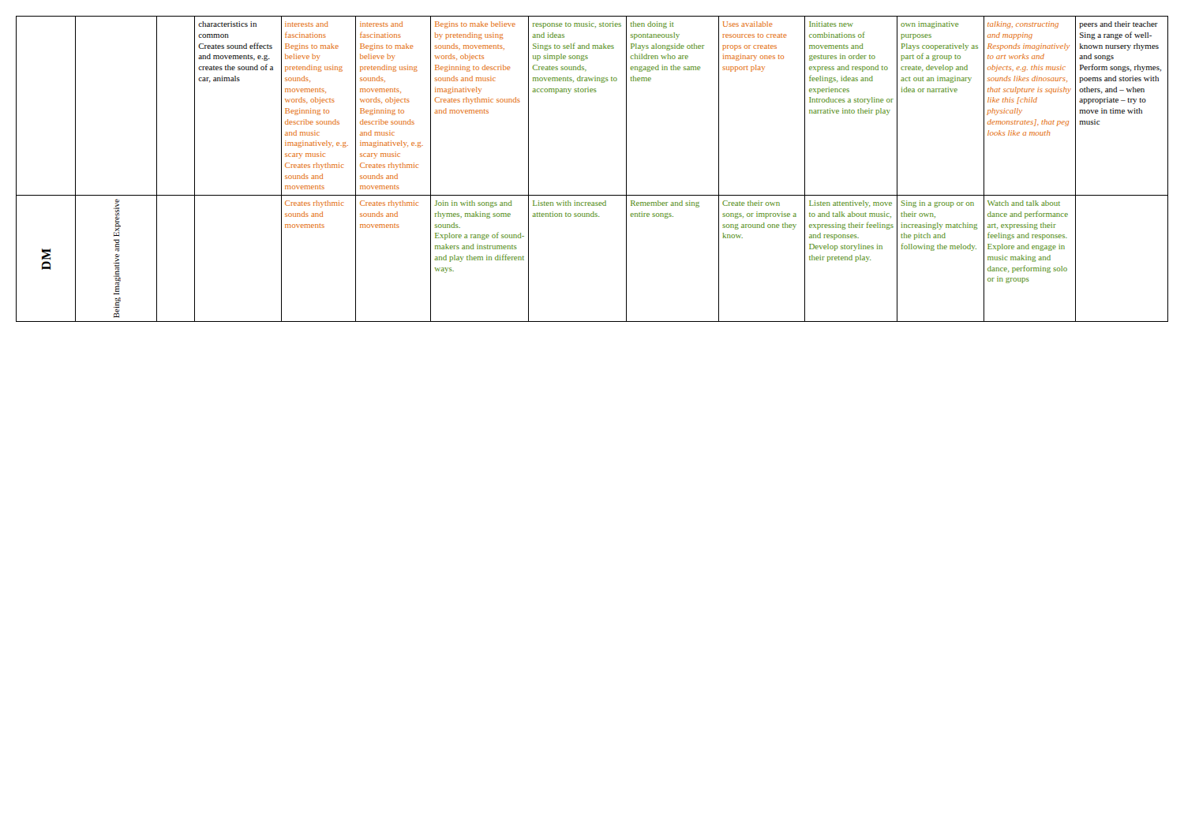| | | | characteristics in common Creates sound effects and movements, e.g. creates the sound of a car, animals | interests and fascinations Begins to make believe by pretending using sounds, movements, words, objects Beginning to describe sounds and music imaginatively, e.g. scary music Creates rhythmic sounds and movements | interests and fascinations Begins to make believe by pretending using sounds, movements, words, objects Beginning to describe sounds and music imaginatively, e.g. scary music Creates rhythmic sounds and movements | Begins to make believe by pretending using sounds, movements, words, objects Beginning to describe sounds and music imaginatively Creates rhythmic sounds and movements | response to music, stories and ideas Sings to self and makes up simple songs Creates sounds, movements, drawings to accompany stories | then doing it spontaneously Plays alongside other children who are engaged in the same theme | Uses available resources to create props or creates imaginary ones to support play | Initiates new combinations of movements and gestures in order to express and respond to feelings, ideas and experiences Introduces a storyline or narrative into their play | own imaginative purposes Plays cooperatively as part of a group to create, develop and act out an imaginary idea or narrative | talking, constructing and mapping Responds imaginatively to art works and objects, e.g. this music sounds likes dinosaurs, that sculpture is squishy like this [child physically demonstrates], that peg looks like a mouth | peers and their teacher Sing a range of well-known nursery rhymes and songs Perform songs, rhymes, poems and stories with others, and – when appropriate – try to move in time with music |
| DM | Being Imaginative and Expressive | | | Creates rhythmic sounds and movements | Creates rhythmic sounds and movements | Join in with songs and rhymes, making some sounds. Explore a range of sound-makers and instruments and play them in different ways. | Listen with increased attention to sounds. | Remember and sing entire songs. | Create their own songs, or improvise a song around one they know. | Listen attentively, move to and talk about music, expressing their feelings and responses. Develop storylines in their pretend play. | Sing in a group or on their own, increasingly matching the pitch and following the melody. | Watch and talk about dance and performance art, expressing their feelings and responses. Explore and engage in music making and dance, performing solo or in groups | |